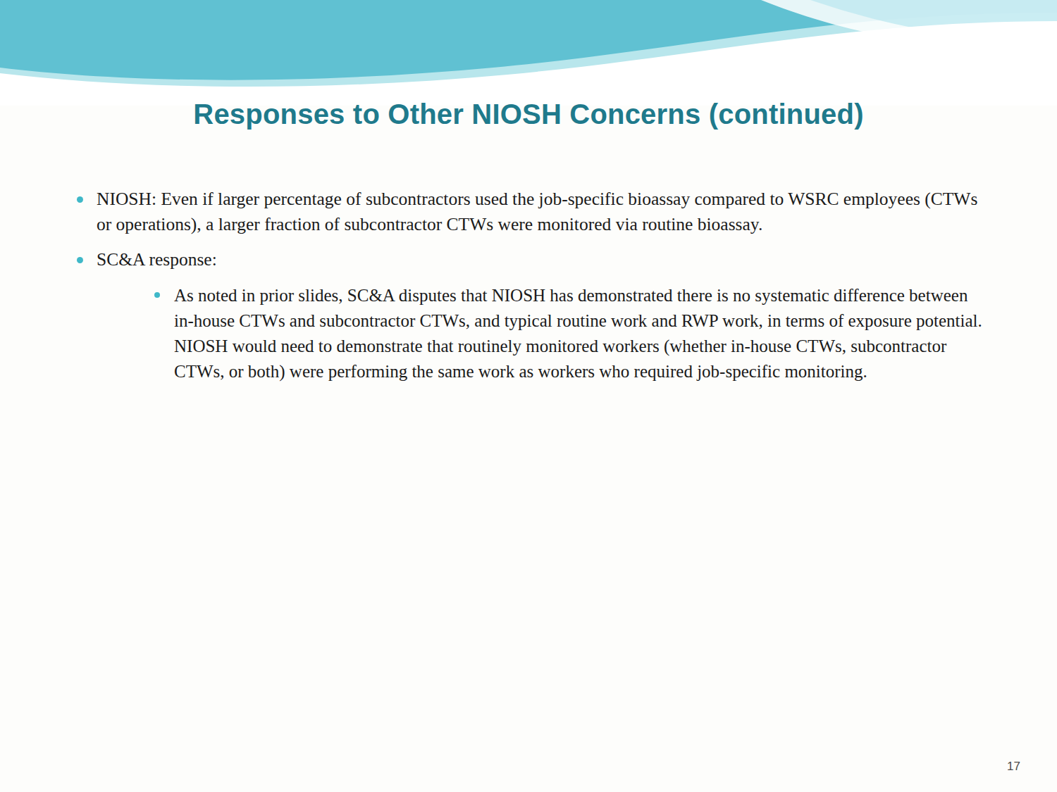Responses to Other NIOSH Concerns (continued)
NIOSH: Even if larger percentage of subcontractors used the job-specific bioassay compared to WSRC employees (CTWs or operations), a larger fraction of subcontractor CTWs were monitored via routine bioassay.
SC&A response:
As noted in prior slides, SC&A disputes that NIOSH has demonstrated there is no systematic difference between in-house CTWs and subcontractor CTWs, and typical routine work and RWP work, in terms of exposure potential. NIOSH would need to demonstrate that routinely monitored workers (whether in-house CTWs, subcontractor CTWs, or both) were performing the same work as workers who required job-specific monitoring.
17